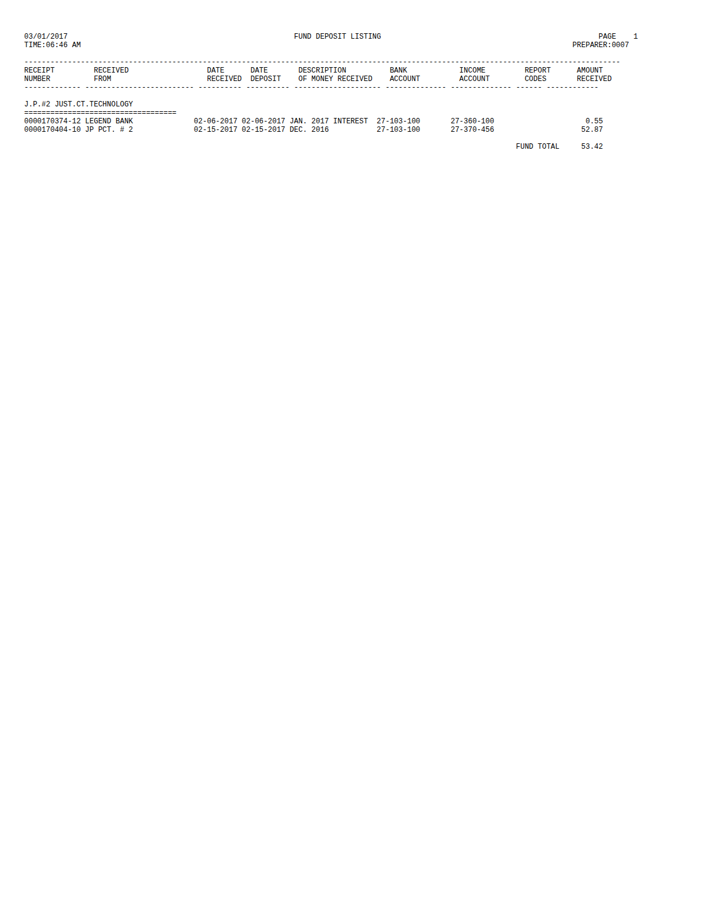03/01/2017 FUND DEPOSIT LISTING PAGE 1 TIME:06:46 AM PREPARER:0007 ----------------------------------------------------------------------------------------------------------------------------------------- RECEIPT RECEIVED DATE DATE DESCRIPTION BANK INCOME REPORT AMOUNT NUMBER FROM RECEIVED DEPOSIT OF MONEY RECEIVED ACCOUNT ACCOUNT CODES RECEIVED ------------- ------------------------- ---------- ---------- -------------------- -------------- -------------- ------ ------------ J.P.#2 JUST.CT.TECHNOLOGY =================================== 0000170374-12 LEGEND BANK 02-06-2017 02-06-2017 JAN. 2017 INTEREST 27-103-100 27-360-100 0.55 0000170404-10 JP PCT. # 2 02-15-2017 02-15-2017 DEC. 2016 27-103-100 27-370-456 52.87 FUND TOTAL 53.42